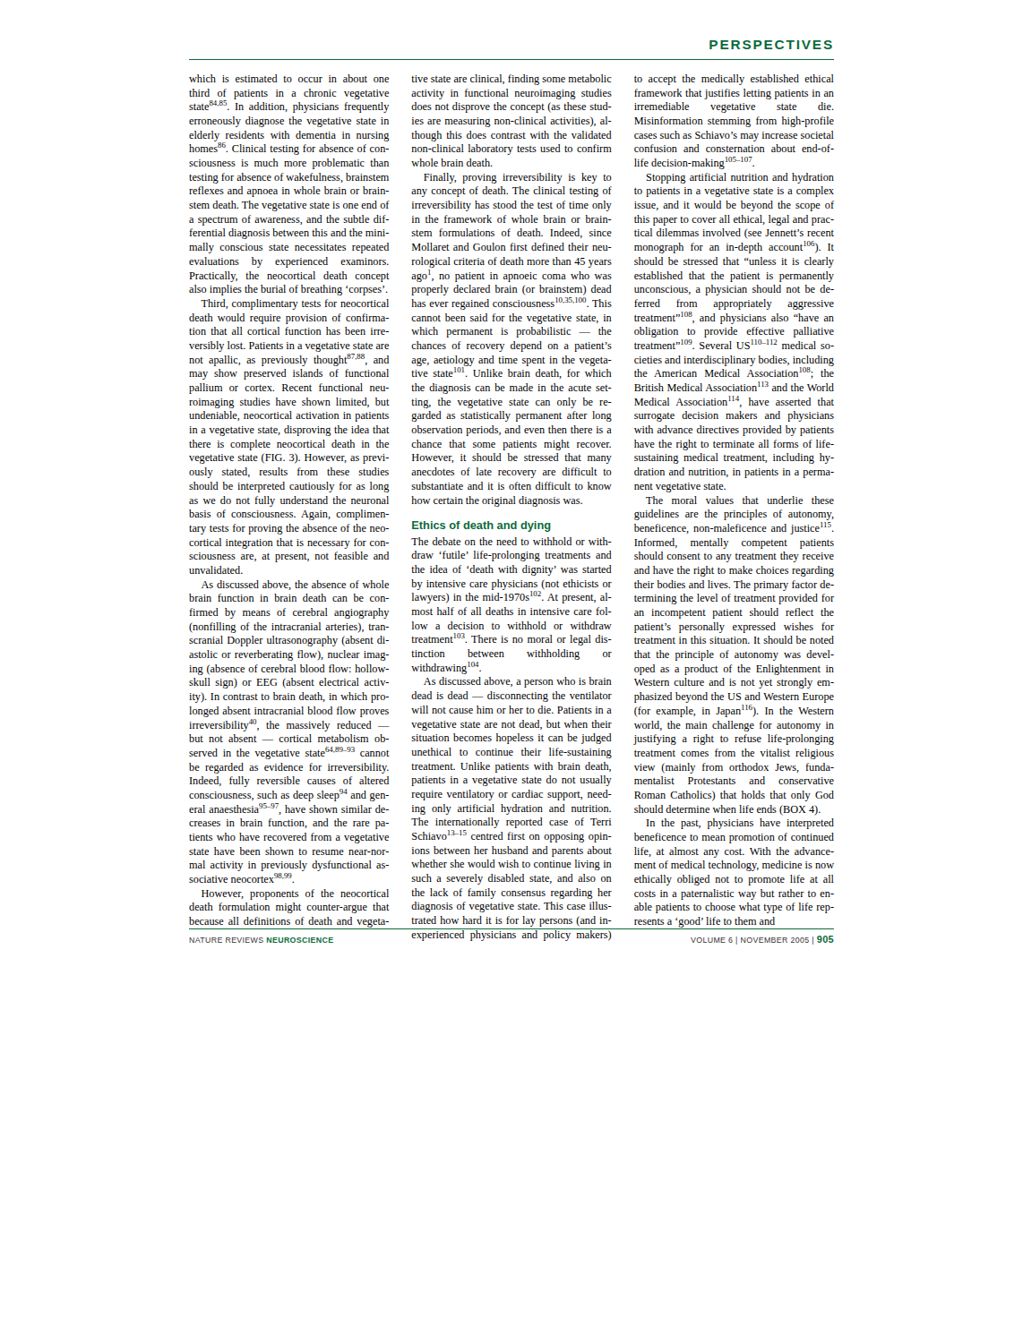PERSPECTIVES
which is estimated to occur in about one third of patients in a chronic vegetative state84,85. In addition, physicians frequently erroneously diagnose the vegetative state in elderly residents with dementia in nursing homes86. Clinical testing for absence of consciousness is much more problematic than testing for absence of wakefulness, brainstem reflexes and apnoea in whole brain or brainstem death. The vegetative state is one end of a spectrum of awareness, and the subtle differential diagnosis between this and the minimally conscious state necessitates repeated evaluations by experienced examinors. Practically, the neocortical death concept also implies the burial of breathing ‘corpses’.
Third, complimentary tests for neocortical death would require provision of confirmation that all cortical function has been irreversibly lost. Patients in a vegetative state are not apallic, as previously thought87,88, and may show preserved islands of functional pallium or cortex. Recent functional neuroimaging studies have shown limited, but undeniable, neocortical activation in patients in a vegetative state, disproving the idea that there is complete neocortical death in the vegetative state (FIG. 3). However, as previously stated, results from these studies should be interpreted cautiously for as long as we do not fully understand the neuronal basis of consciousness. Again, complimentary tests for proving the absence of the neocortical integration that is necessary for consciousness are, at present, not feasible and unvalidated.
As discussed above, the absence of whole brain function in brain death can be confirmed by means of cerebral angiography (nonfilling of the intracranial arteries), transcranial Doppler ultrasonography (absent diastolic or reverberating flow), nuclear imaging (absence of cerebral blood flow: hollow-skull sign) or EEG (absent electrical activity). In contrast to brain death, in which prolonged absent intracranial blood flow proves irreversibility40, the massively reduced — but not absent — cortical metabolism observed in the vegetative state64,89–93 cannot be regarded as evidence for irreversibility. Indeed, fully reversible causes of altered consciousness, such as deep sleep94 and general anaesthesia95–97, have shown similar decreases in brain function, and the rare patients who have recovered from a vegetative state have been shown to resume near-normal activity in previously dysfunctional associative neocortex98,99.
However, proponents of the neocortical death formulation might counter-argue that because all definitions of death and vegetative state are clinical, finding some metabolic activity in functional neuroimaging studies does not disprove the concept (as these studies are measuring non-clinical activities), although this does contrast with the validated non-clinical laboratory tests used to confirm whole brain death.
Finally, proving irreversibility is key to any concept of death. The clinical testing of irreversibility has stood the test of time only in the framework of whole brain or brainstem formulations of death. Indeed, since Mollaret and Goulon first defined their neurological criteria of death more than 45 years ago1, no patient in apnoeic coma who was properly declared brain (or brainstem) dead has ever regained consciousness10,35,100. This cannot been said for the vegetative state, in which permanent is probabilistic — the chances of recovery depend on a patient’s age, aetiology and time spent in the vegetative state101. Unlike brain death, for which the diagnosis can be made in the acute setting, the vegetative state can only be regarded as statistically permanent after long observation periods, and even then there is a chance that some patients might recover. However, it should be stressed that many anecdotes of late recovery are difficult to substantiate and it is often difficult to know how certain the original diagnosis was.
Ethics of death and dying
The debate on the need to withhold or withdraw ‘futile’ life-prolonging treatments and the idea of ‘death with dignity’ was started by intensive care physicians (not ethicists or lawyers) in the mid-1970s102. At present, almost half of all deaths in intensive care follow a decision to withhold or withdraw treatment103. There is no moral or legal distinction between withholding or withdrawing104.
As discussed above, a person who is brain dead is dead — disconnecting the ventilator will not cause him or her to die. Patients in a vegetative state are not dead, but when their situation becomes hopeless it can be judged unethical to continue their life-sustaining treatment. Unlike patients with brain death, patients in a vegetative state do not usually require ventilatory or cardiac support, needing only artificial hydration and nutrition. The internationally reported case of Terri Schiavo13–15 centred first on opposing opinions between her husband and parents about whether she would wish to continue living in such a severely disabled state, and also on the lack of family consensus regarding her diagnosis of vegetative state. This case illustrated how hard it is for lay persons (and inexperienced physicians and policy makers) to accept the medically established ethical framework that justifies letting patients in an irremediable vegetative state die. Misinformation stemming from high-profile cases such as Schiavo’s may increase societal confusion and consternation about end-of-life decision-making105–107.
Stopping artificial nutrition and hydration to patients in a vegetative state is a complex issue, and it would be beyond the scope of this paper to cover all ethical, legal and practical dilemmas involved (see Jennett’s recent monograph for an in-depth account106). It should be stressed that “unless it is clearly established that the patient is permanently unconscious, a physician should not be deferred from appropriately aggressive treatment”108, and physicians also “have an obligation to provide effective palliative treatment”109. Several US110–112 medical societies and interdisciplinary bodies, including the American Medical Association108; the British Medical Association113 and the World Medical Association114, have asserted that surrogate decision makers and physicians with advance directives provided by patients have the right to terminate all forms of life-sustaining medical treatment, including hydration and nutrition, in patients in a permanent vegetative state.
The moral values that underlie these guidelines are the principles of autonomy, beneficence, non-maleficence and justice115. Informed, mentally competent patients should consent to any treatment they receive and have the right to make choices regarding their bodies and lives. The primary factor determining the level of treatment provided for an incompetent patient should reflect the patient’s personally expressed wishes for treatment in this situation. It should be noted that the principle of autonomy was developed as a product of the Enlightenment in Western culture and is not yet strongly emphasized beyond the US and Western Europe (for example, in Japan116). In the Western world, the main challenge for autonomy in justifying a right to refuse life-prolonging treatment comes from the vitalist religious view (mainly from orthodox Jews, fundamentalist Protestants and conservative Roman Catholics) that holds that only God should determine when life ends (BOX 4).
In the past, physicians have interpreted beneficence to mean promotion of continued life, at almost any cost. With the advancement of medical technology, medicine is now ethically obliged not to promote life at all costs in a paternalistic way but rather to enable patients to choose what type of life represents a ‘good’ life to them and
Nature Reviews Neuroscience
Volume 6 | November 2005 | 905